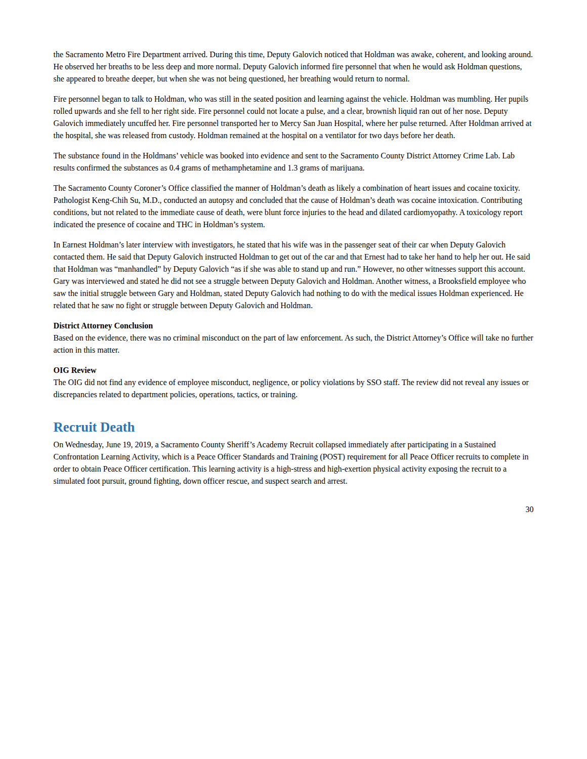the Sacramento Metro Fire Department arrived. During this time, Deputy Galovich noticed that Holdman was awake, coherent, and looking around. He observed her breaths to be less deep and more normal. Deputy Galovich informed fire personnel that when he would ask Holdman questions, she appeared to breathe deeper, but when she was not being questioned, her breathing would return to normal.
Fire personnel began to talk to Holdman, who was still in the seated position and learning against the vehicle. Holdman was mumbling. Her pupils rolled upwards and she fell to her right side. Fire personnel could not locate a pulse, and a clear, brownish liquid ran out of her nose. Deputy Galovich immediately uncuffed her. Fire personnel transported her to Mercy San Juan Hospital, where her pulse returned. After Holdman arrived at the hospital, she was released from custody. Holdman remained at the hospital on a ventilator for two days before her death.
The substance found in the Holdmans’ vehicle was booked into evidence and sent to the Sacramento County District Attorney Crime Lab. Lab results confirmed the substances as 0.4 grams of methamphetamine and 1.3 grams of marijuana.
The Sacramento County Coroner’s Office classified the manner of Holdman’s death as likely a combination of heart issues and cocaine toxicity. Pathologist Keng-Chih Su, M.D., conducted an autopsy and concluded that the cause of Holdman’s death was cocaine intoxication. Contributing conditions, but not related to the immediate cause of death, were blunt force injuries to the head and dilated cardiomyopathy. A toxicology report indicated the presence of cocaine and THC in Holdman’s system.
In Earnest Holdman’s later interview with investigators, he stated that his wife was in the passenger seat of their car when Deputy Galovich contacted them. He said that Deputy Galovich instructed Holdman to get out of the car and that Ernest had to take her hand to help her out. He said that Holdman was “manhandled” by Deputy Galovich “as if she was able to stand up and run.” However, no other witnesses support this account. Gary was interviewed and stated he did not see a struggle between Deputy Galovich and Holdman. Another witness, a Brooksfield employee who saw the initial struggle between Gary and Holdman, stated Deputy Galovich had nothing to do with the medical issues Holdman experienced. He related that he saw no fight or struggle between Deputy Galovich and Holdman.
District Attorney Conclusion
Based on the evidence, there was no criminal misconduct on the part of law enforcement. As such, the District Attorney’s Office will take no further action in this matter.
OIG Review
The OIG did not find any evidence of employee misconduct, negligence, or policy violations by SSO staff. The review did not reveal any issues or discrepancies related to department policies, operations, tactics, or training.
Recruit Death
On Wednesday, June 19, 2019, a Sacramento County Sheriff’s Academy Recruit collapsed immediately after participating in a Sustained Confrontation Learning Activity, which is a Peace Officer Standards and Training (POST) requirement for all Peace Officer recruits to complete in order to obtain Peace Officer certification. This learning activity is a high-stress and high-exertion physical activity exposing the recruit to a simulated foot pursuit, ground fighting, down officer rescue, and suspect search and arrest.
30